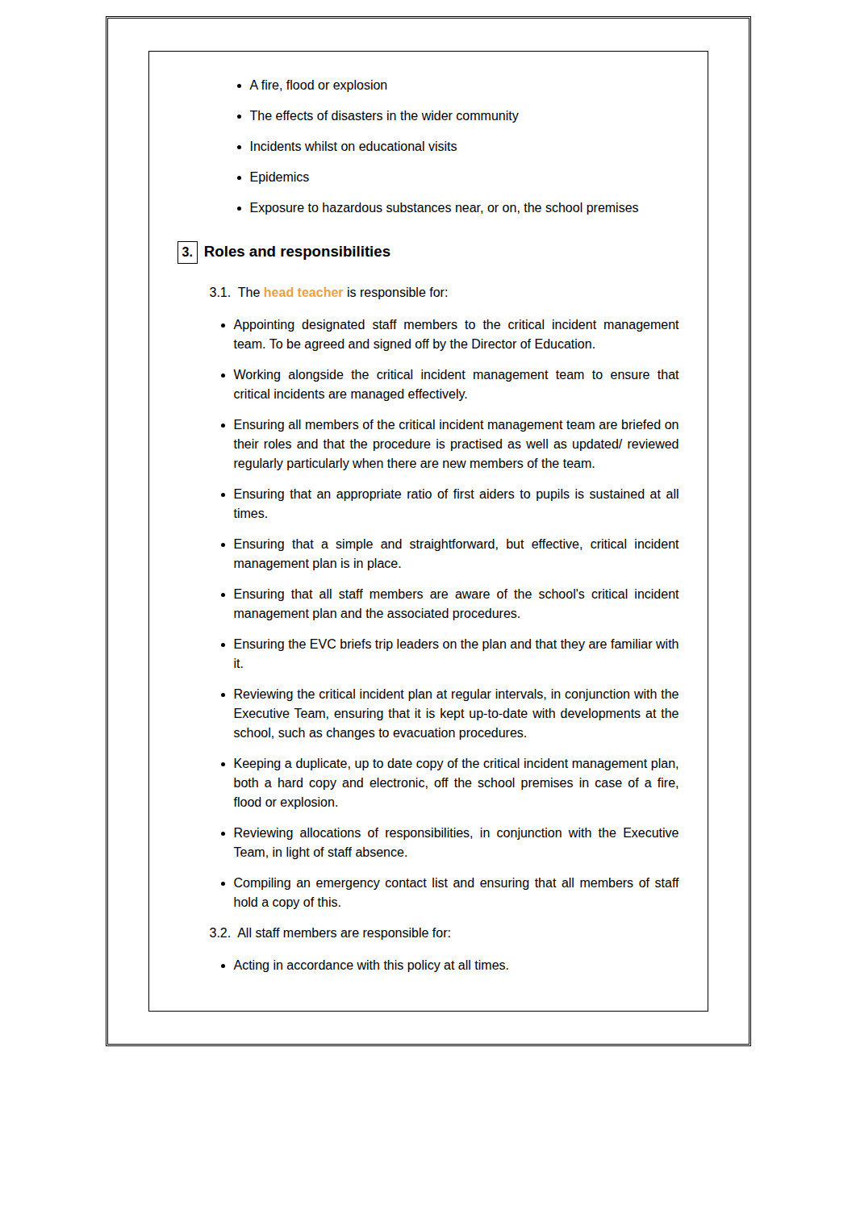A fire, flood or explosion
The effects of disasters in the wider community
Incidents whilst on educational visits
Epidemics
Exposure to hazardous substances near, or on, the school premises
3. Roles and responsibilities
3.1. The head teacher is responsible for:
Appointing designated staff members to the critical incident management team. To be agreed and signed off by the Director of Education.
Working alongside the critical incident management team to ensure that critical incidents are managed effectively.
Ensuring all members of the critical incident management team are briefed on their roles and that the procedure is practised as well as updated/ reviewed regularly particularly when there are new members of the team.
Ensuring that an appropriate ratio of first aiders to pupils is sustained at all times.
Ensuring that a simple and straightforward, but effective, critical incident management plan is in place.
Ensuring that all staff members are aware of the school's critical incident management plan and the associated procedures.
Ensuring the EVC briefs trip leaders on the plan and that they are familiar with it.
Reviewing the critical incident plan at regular intervals, in conjunction with the Executive Team, ensuring that it is kept up-to-date with developments at the school, such as changes to evacuation procedures.
Keeping a duplicate, up to date copy of the critical incident management plan, both a hard copy and electronic, off the school premises in case of a fire, flood or explosion.
Reviewing allocations of responsibilities, in conjunction with the Executive Team, in light of staff absence.
Compiling an emergency contact list and ensuring that all members of staff hold a copy of this.
3.2. All staff members are responsible for:
Acting in accordance with this policy at all times.